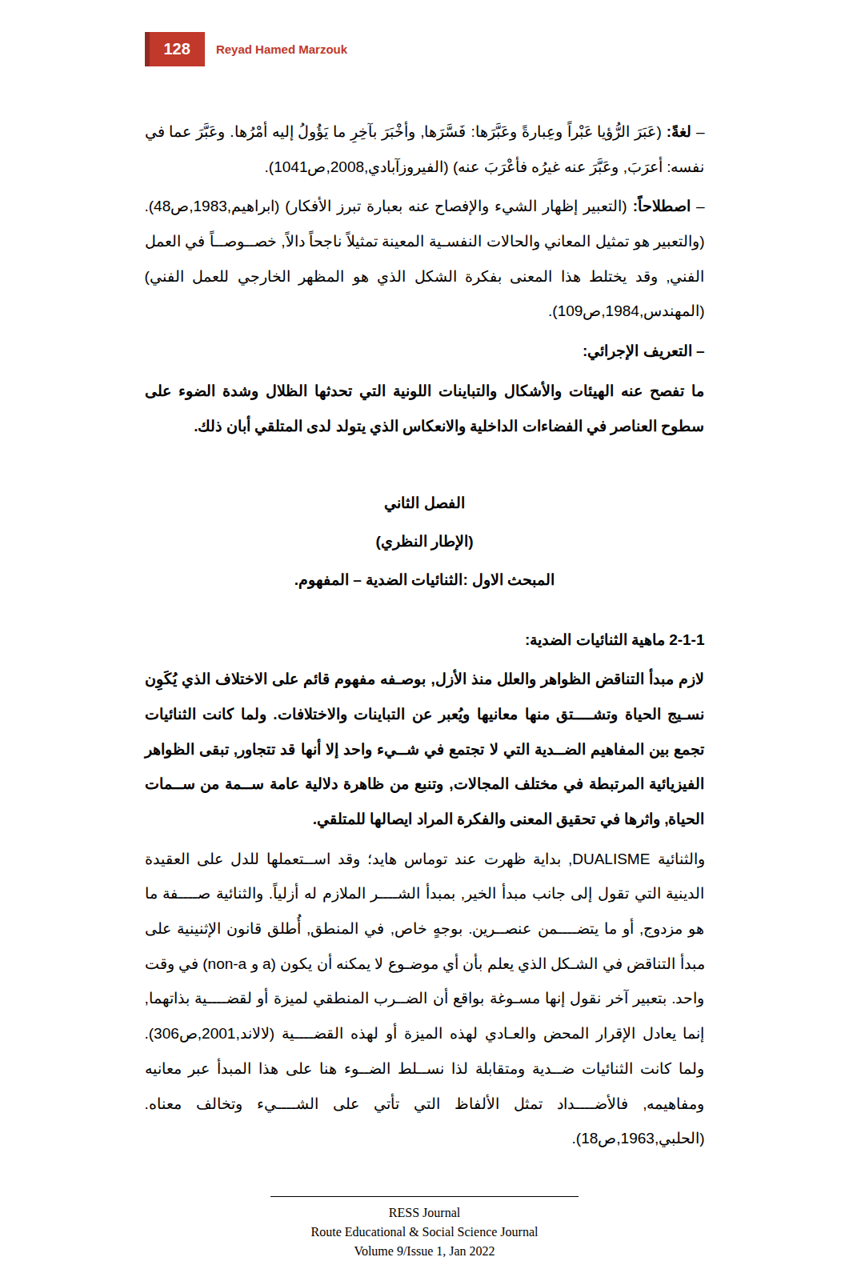128
Reyad Hamed Marzouk
– لغةً: (عَبَرَ الرُّؤيا عَبْراً وعِبارةً وعَبَّرَها: فَسَّرَها, وأخْبَرَ بآخِرِ ما يَؤُولُ إليه أمْرُها. وعَبَّرَ عما في نفسه: أعرَبَ, وعَبَّرَ عنه غيرُه فأعْرَبَ عنه) (الفيروزآبادي,2008,ص1041).
– اصطلاحاً: (التعبير إظهار الشيء والإفصاح عنه بعبارة تبرز الأفكار) (ابراهيم,1983,ص48). (والتعبير هو تمثيل المعاني والحالات النفسـية المعينة تمثيلاً ناجحاً دالاً, خصــوصــاً في العمل الفني, وقد يختلط هذا المعنى بفكرة الشكل الذي هو المظهر الخارجي للعمل الفني) (المهندس,1984,ص109).
– التعريف الإجرائي:
ما تفصح عنه الهيئات والأشكال والتباينات اللونية التي تحدثها الظلال وشدة الضوء على سطوح العناصر في الفضاءات الداخلية والانعكاس الذي يتولد لدى المتلقي أبان ذلك.
الفصل الثاني
(الإطار النظري)
المبحث الاول :الثنائيات الضدية – المفهوم.
2-1-1 ماهية الثنائيات الضدية:
لازم مبدأ التناقض الظواهر والعلل منذ الأزل, بوصـفه مفهوم قائم على الاختلاف الذي يُكَوِن نسـيج الحياة وتشــــتق منها معانيها ويُعبر عن التباينات والاختلافات. ولما كانت الثنائيات تجمع بين المفاهيم الضــدية التي لا تجتمع في شــيء واحد إلا أنها قد تتجاور, تبقى الظواهر الفيزيائية المرتبطة في مختلف المجالات, وتنبع من ظاهرة دلالية عامة ســمة من ســمات الحياة, واثرها في تحقيق المعنى والفكرة المراد ايصالها للمتلقي.
والثنائية DUALISME, بداية ظهرت عند توماس هايد؛ وقد اســتعملها للدل على العقيدة الدينية التي تقول إلى جانب مبدأ الخير, بمبدأ الشــــر الملازم له أزلياً. والثنائية صــــفة ما هو مزدوج, أو ما يتضــــمن عنصــرين. بوجهٍ خاص, في المنطق, أُطلق قانون الإثنينية على مبدأ التناقض في الشـكل الذي يعلم بأن أي موضـوع لا يمكنه أن يكون (a و non-a) في وقت واحد. بتعبير آخر نقول إنها مسـوغة بواقع أن الضــرب المنطقي لميزة أو لقضــــية بذاتهما, إنما يعادل الإقرار المحض والعـادي لهذه الميزة أو لهذه القضــــية (لالاند,2001,ص306). ولما كانت الثنائيات ضــدية ومتقابلة لذا نســلط الضــوء هنا على هذا المبدأ عبر معانيه ومفاهيمه, فالأضــــداد تمثل الألفاظ التي تأتي على الشــــيء وتخالف معناه. (الحلبي,1963,ص18).
RESS Journal
Route Educational & Social Science Journal
Volume 9/Issue 1, Jan 2022